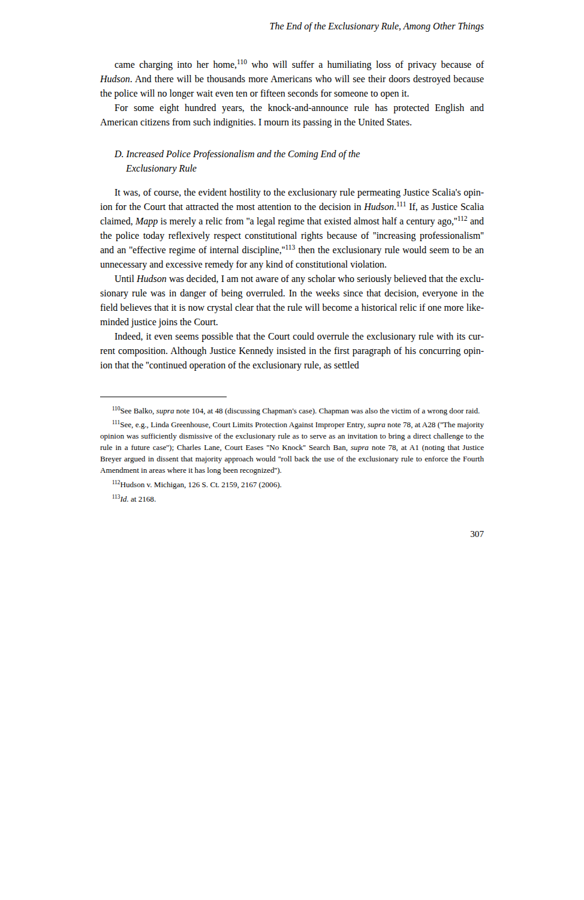The End of the Exclusionary Rule, Among Other Things
came charging into her home,110 who will suffer a humiliating loss of privacy because of Hudson. And there will be thousands more Americans who will see their doors destroyed because the police will no longer wait even ten or fifteen seconds for someone to open it.
For some eight hundred years, the knock-and-announce rule has protected English and American citizens from such indignities. I mourn its passing in the United States.
D. Increased Police Professionalism and the Coming End of the Exclusionary Rule
It was, of course, the evident hostility to the exclusionary rule permeating Justice Scalia's opinion for the Court that attracted the most attention to the decision in Hudson.111 If, as Justice Scalia claimed, Mapp is merely a relic from ''a legal regime that existed almost half a century ago,''112 and the police today reflexively respect constitutional rights because of ''increasing professionalism'' and an ''effective regime of internal discipline,''113 then the exclusionary rule would seem to be an unnecessary and excessive remedy for any kind of constitutional violation.
Until Hudson was decided, I am not aware of any scholar who seriously believed that the exclusionary rule was in danger of being overruled. In the weeks since that decision, everyone in the field believes that it is now crystal clear that the rule will become a historical relic if one more like-minded justice joins the Court.
Indeed, it even seems possible that the Court could overrule the exclusionary rule with its current composition. Although Justice Kennedy insisted in the first paragraph of his concurring opinion that the ''continued operation of the exclusionary rule, as settled
110See Balko, supra note 104, at 48 (discussing Chapman's case). Chapman was also the victim of a wrong door raid.
111See, e.g., Linda Greenhouse, Court Limits Protection Against Improper Entry, supra note 78, at A28 (''The majority opinion was sufficiently dismissive of the exclusionary rule as to serve as an invitation to bring a direct challenge to the rule in a future case''); Charles Lane, Court Eases ''No Knock'' Search Ban, supra note 78, at A1 (noting that Justice Breyer argued in dissent that majority approach would ''roll back the use of the exclusionary rule to enforce the Fourth Amendment in areas where it has long been recognized'').
112Hudson v. Michigan, 126 S. Ct. 2159, 2167 (2006).
113Id. at 2168.
307